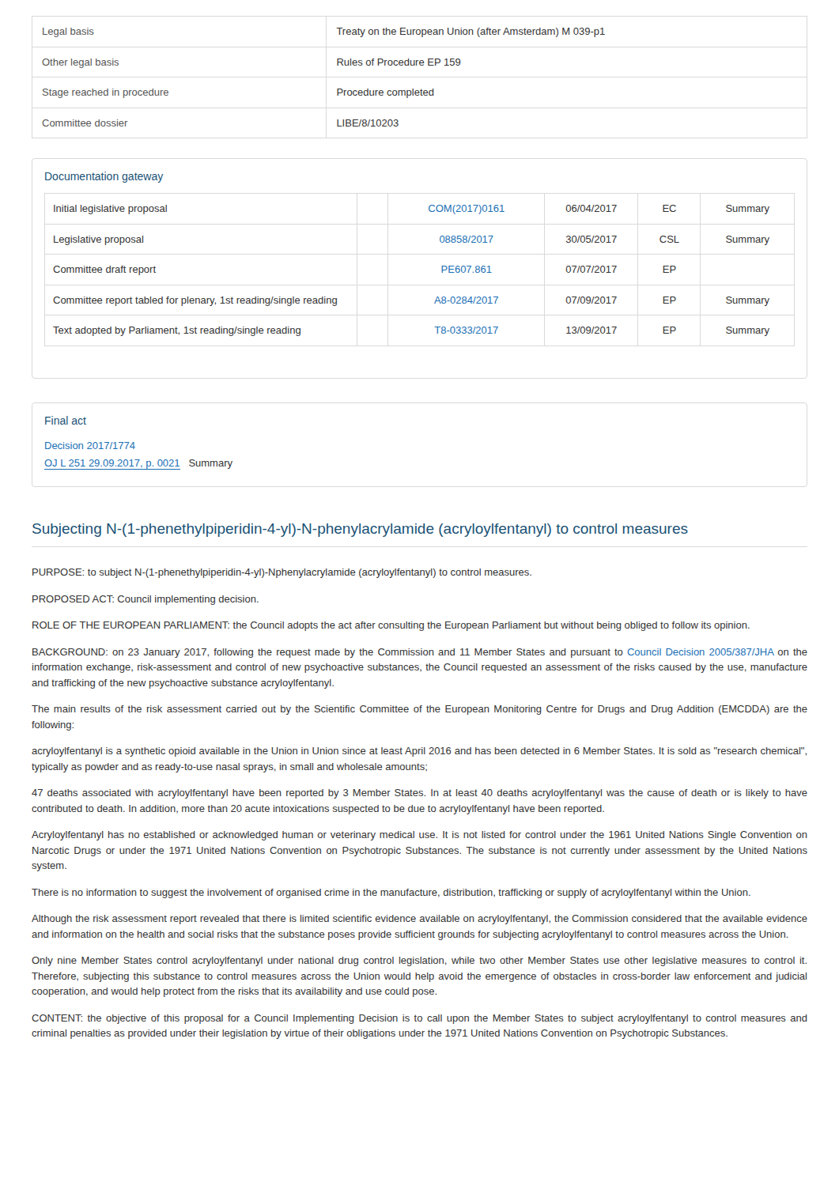| Legal basis | Treaty on the European Union (after Amsterdam) M 039-p1 |
| Other legal basis | Rules of Procedure EP 159 |
| Stage reached in procedure | Procedure completed |
| Committee dossier | LIBE/8/10203 |
Documentation gateway
| Initial legislative proposal | | COM(2017)0161 | 06/04/2017 | EC | Summary |
| Legislative proposal | | 08858/2017 | 30/05/2017 | CSL | Summary |
| Committee draft report | | PE607.861 | 07/07/2017 | EP | |
| Committee report tabled for plenary, 1st reading/single reading | | A8-0284/2017 | 07/09/2017 | EP | Summary |
| Text adopted by Parliament, 1st reading/single reading | | T8-0333/2017 | 13/09/2017 | EP | Summary |
Final act
Decision 2017/1774
OJ L 251 29.09.2017, p. 0021 Summary
Subjecting N-(1-phenethylpiperidin-4-yl)-N-phenylacrylamide (acryloylfentanyl) to control measures
PURPOSE: to subject N-(1-phenethylpiperidin-4-yl)-Nphenylacrylamide (acryloylfentanyl) to control measures.
PROPOSED ACT: Council implementing decision.
ROLE OF THE EUROPEAN PARLIAMENT: the Council adopts the act after consulting the European Parliament but without being obliged to follow its opinion.
BACKGROUND: on 23 January 2017, following the request made by the Commission and 11 Member States and pursuant to Council Decision 2005/387/JHA on the information exchange, risk-assessment and control of new psychoactive substances, the Council requested an assessment of the risks caused by the use, manufacture and trafficking of the new psychoactive substance acryloylfentanyl.
The main results of the risk assessment carried out by the Scientific Committee of the European Monitoring Centre for Drugs and Drug Addition (EMCDDA) are the following:
acryloylfentanyl is a synthetic opioid available in the Union in Union since at least April 2016 and has been detected in 6 Member States. It is sold as "research chemical", typically as powder and as ready-to-use nasal sprays, in small and wholesale amounts;
47 deaths associated with acryloylfentanyl have been reported by 3 Member States. In at least 40 deaths acryloylfentanyl was the cause of death or is likely to have contributed to death. In addition, more than 20 acute intoxications suspected to be due to acryloylfentanyl have been reported.
Acryloylfentanyl has no established or acknowledged human or veterinary medical use. It is not listed for control under the 1961 United Nations Single Convention on Narcotic Drugs or under the 1971 United Nations Convention on Psychotropic Substances. The substance is not currently under assessment by the United Nations system.
There is no information to suggest the involvement of organised crime in the manufacture, distribution, trafficking or supply of acryloylfentanyl within the Union.
Although the risk assessment report revealed that there is limited scientific evidence available on acryloylfentanyl, the Commission considered that the available evidence and information on the health and social risks that the substance poses provide sufficient grounds for subjecting acryloylfentanyl to control measures across the Union.
Only nine Member States control acryloylfentanyl under national drug control legislation, while two other Member States use other legislative measures to control it. Therefore, subjecting this substance to control measures across the Union would help avoid the emergence of obstacles in cross-border law enforcement and judicial cooperation, and would help protect from the risks that its availability and use could pose.
CONTENT: the objective of this proposal for a Council Implementing Decision is to call upon the Member States to subject acryloylfentanyl to control measures and criminal penalties as provided under their legislation by virtue of their obligations under the 1971 United Nations Convention on Psychotropic Substances.